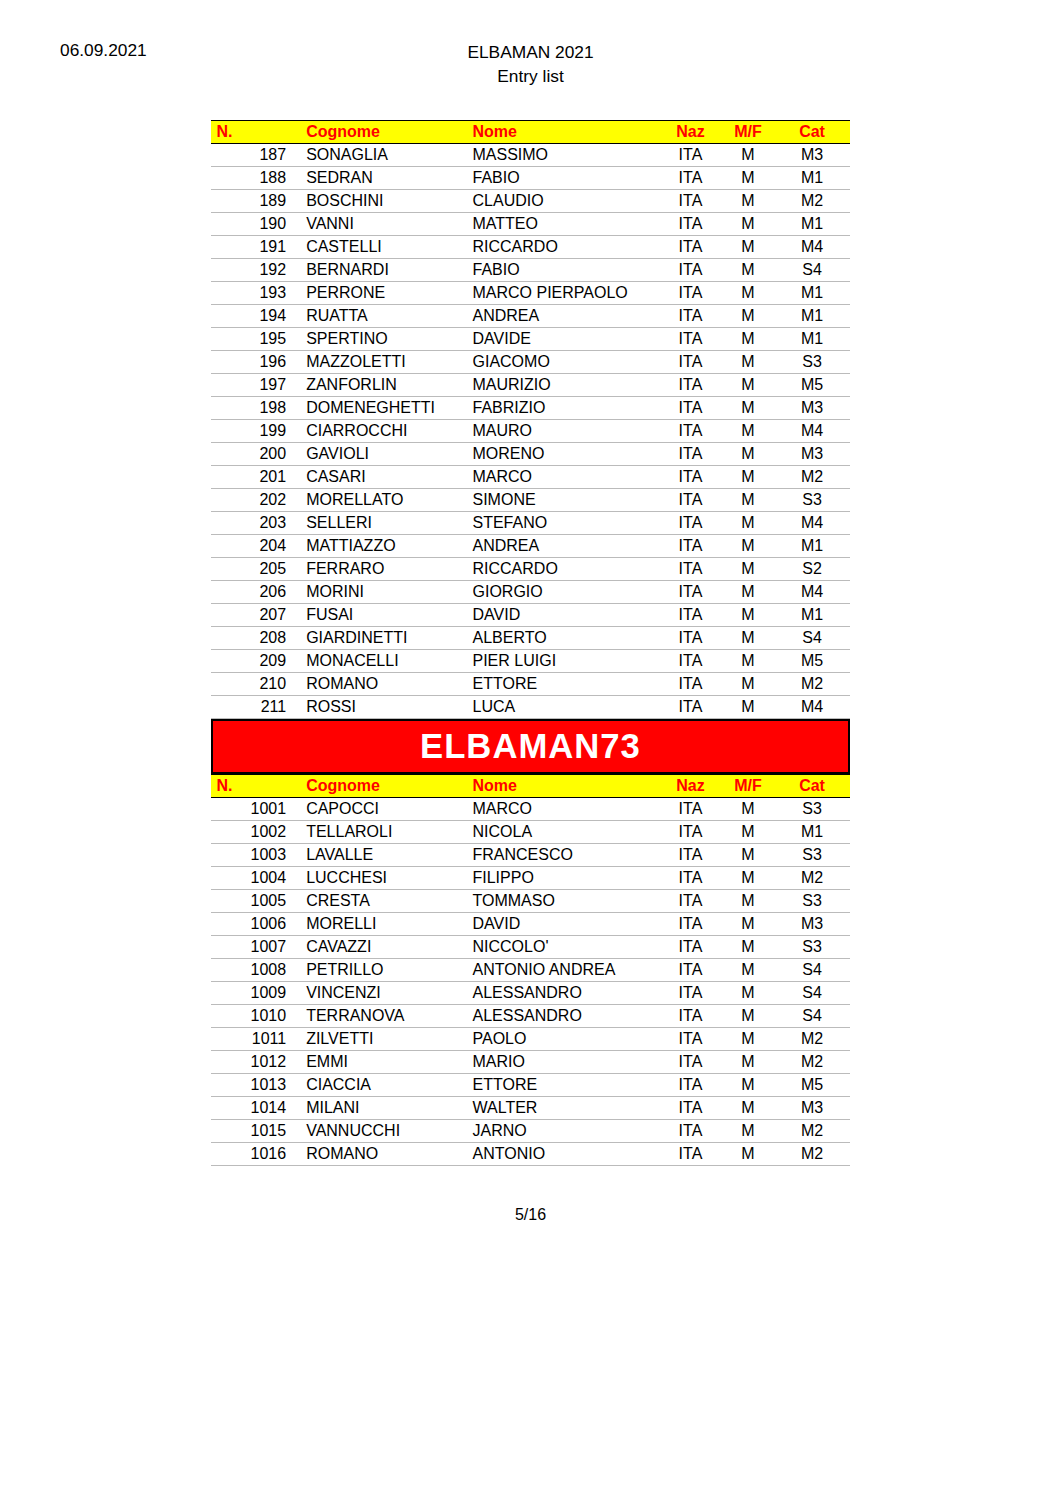06.09.2021
ELBAMAN 2021
Entry list
| N. | Cognome | Nome | Naz | M/F | Cat |
| --- | --- | --- | --- | --- | --- |
| 187 | SONAGLIA | MASSIMO | ITA | M | M3 |
| 188 | SEDRAN | FABIO | ITA | M | M1 |
| 189 | BOSCHINI | CLAUDIO | ITA | M | M2 |
| 190 | VANNI | MATTEO | ITA | M | M1 |
| 191 | CASTELLI | RICCARDO | ITA | M | M4 |
| 192 | BERNARDI | FABIO | ITA | M | S4 |
| 193 | PERRONE | MARCO PIERPAOLO | ITA | M | M1 |
| 194 | RUATTA | ANDREA | ITA | M | M1 |
| 195 | SPERTINO | DAVIDE | ITA | M | M1 |
| 196 | MAZZOLETTI | GIACOMO | ITA | M | S3 |
| 197 | ZANFORLIN | MAURIZIO | ITA | M | M5 |
| 198 | DOMENEGHETTI | FABRIZIO | ITA | M | M3 |
| 199 | CIARROCCHI | MAURO | ITA | M | M4 |
| 200 | GAVIOLI | MORENO | ITA | M | M3 |
| 201 | CASARI | MARCO | ITA | M | M2 |
| 202 | MORELLATO | SIMONE | ITA | M | S3 |
| 203 | SELLERI | STEFANO | ITA | M | M4 |
| 204 | MATTIAZZO | ANDREA | ITA | M | M1 |
| 205 | FERRARO | RICCARDO | ITA | M | S2 |
| 206 | MORINI | GIORGIO | ITA | M | M4 |
| 207 | FUSAI | DAVID | ITA | M | M1 |
| 208 | GIARDINETTI | ALBERTO | ITA | M | S4 |
| 209 | MONACELLI | PIER LUIGI | ITA | M | M5 |
| 210 | ROMANO | ETTORE | ITA | M | M2 |
| 211 | ROSSI | LUCA | ITA | M | M4 |
| ELBAMAN73 |
| N. | Cognome | Nome | Naz | M/F | Cat |
| 1001 | CAPOCCI | MARCO | ITA | M | S3 |
| 1002 | TELLAROLI | NICOLA | ITA | M | M1 |
| 1003 | LAVALLE | FRANCESCO | ITA | M | S3 |
| 1004 | LUCCHESI | FILIPPO | ITA | M | M2 |
| 1005 | CRESTA | TOMMASO | ITA | M | S3 |
| 1006 | MORELLI | DAVID | ITA | M | M3 |
| 1007 | CAVAZZI | NICCOLO' | ITA | M | S3 |
| 1008 | PETRILLO | ANTONIO ANDREA | ITA | M | S4 |
| 1009 | VINCENZI | ALESSANDRO | ITA | M | S4 |
| 1010 | TERRANOVA | ALESSANDRO | ITA | M | S4 |
| 1011 | ZILVETTI | PAOLO | ITA | M | M2 |
| 1012 | EMMI | MARIO | ITA | M | M2 |
| 1013 | CIACCIA | ETTORE | ITA | M | M5 |
| 1014 | MILANI | WALTER | ITA | M | M3 |
| 1015 | VANNUCCHI | JARNO | ITA | M | M2 |
| 1016 | ROMANO | ANTONIO | ITA | M | M2 |
5/16